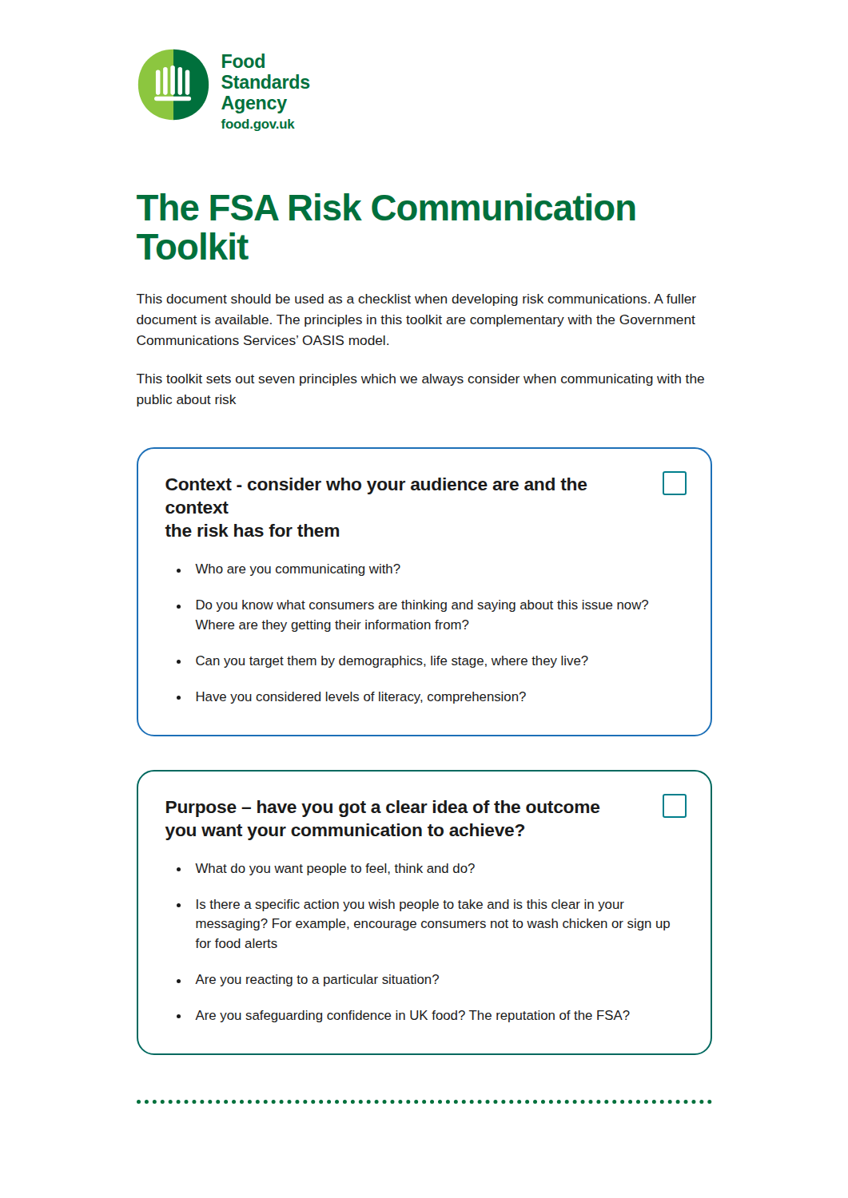Food
Standards
Agency
food.gov.uk
The FSA Risk Communication Toolkit
This document should be used as a checklist when developing risk communications. A fuller document is available. The principles in this toolkit are complementary with the Government Communications Services’ OASIS model.
This toolkit sets out seven principles which we always consider when communicating with the public about risk
Context - consider who your audience are and the context
the risk has for them
Who are you communicating with?
Do you know what consumers are thinking and saying about this issue now? Where are they getting their information from?
Can you target them by demographics, life stage, where they live?
Have you considered levels of literacy, comprehension?
Purpose – have you got a clear idea of the outcome
you want your communication to achieve?
What do you want people to feel, think and do?
Is there a specific action you wish people to take and is this clear in your messaging? For example, encourage consumers not to wash chicken or sign up for food alerts
Are you reacting to a particular situation?
Are you safeguarding confidence in UK food? The reputation of the FSA?